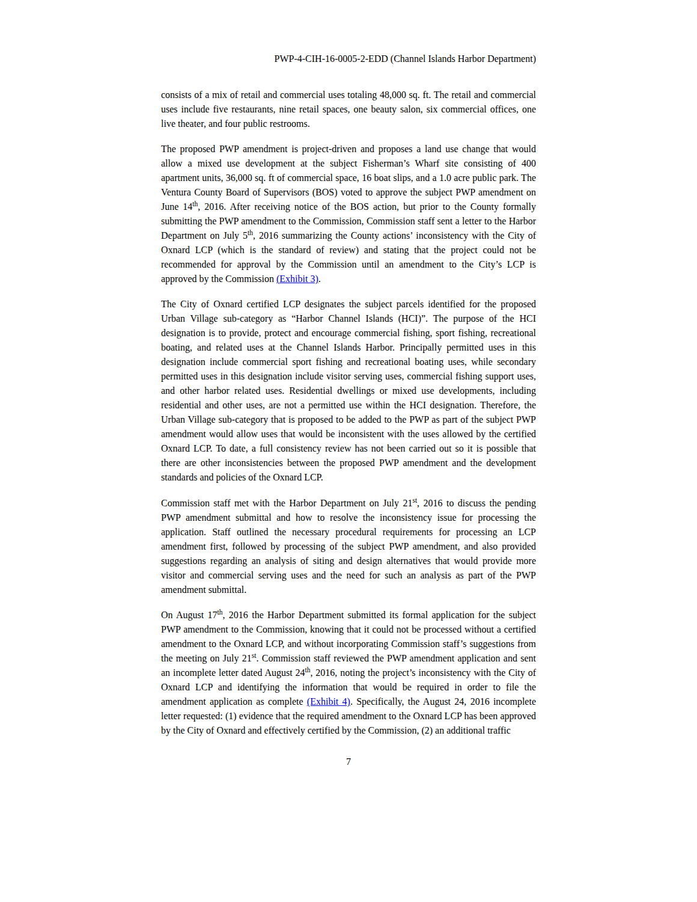PWP-4-CIH-16-0005-2-EDD (Channel Islands Harbor Department)
consists of a mix of retail and commercial uses totaling 48,000 sq. ft. The retail and commercial uses include five restaurants, nine retail spaces, one beauty salon, six commercial offices, one live theater, and four public restrooms.
The proposed PWP amendment is project-driven and proposes a land use change that would allow a mixed use development at the subject Fisherman’s Wharf site consisting of 400 apartment units, 36,000 sq. ft of commercial space, 16 boat slips, and a 1.0 acre public park. The Ventura County Board of Supervisors (BOS) voted to approve the subject PWP amendment on June 14th, 2016. After receiving notice of the BOS action, but prior to the County formally submitting the PWP amendment to the Commission, Commission staff sent a letter to the Harbor Department on July 5th, 2016 summarizing the County actions’ inconsistency with the City of Oxnard LCP (which is the standard of review) and stating that the project could not be recommended for approval by the Commission until an amendment to the City’s LCP is approved by the Commission (Exhibit 3).
The City of Oxnard certified LCP designates the subject parcels identified for the proposed Urban Village sub-category as “Harbor Channel Islands (HCI)”. The purpose of the HCI designation is to provide, protect and encourage commercial fishing, sport fishing, recreational boating, and related uses at the Channel Islands Harbor. Principally permitted uses in this designation include commercial sport fishing and recreational boating uses, while secondary permitted uses in this designation include visitor serving uses, commercial fishing support uses, and other harbor related uses. Residential dwellings or mixed use developments, including residential and other uses, are not a permitted use within the HCI designation. Therefore, the Urban Village sub-category that is proposed to be added to the PWP as part of the subject PWP amendment would allow uses that would be inconsistent with the uses allowed by the certified Oxnard LCP. To date, a full consistency review has not been carried out so it is possible that there are other inconsistencies between the proposed PWP amendment and the development standards and policies of the Oxnard LCP.
Commission staff met with the Harbor Department on July 21st, 2016 to discuss the pending PWP amendment submittal and how to resolve the inconsistency issue for processing the application. Staff outlined the necessary procedural requirements for processing an LCP amendment first, followed by processing of the subject PWP amendment, and also provided suggestions regarding an analysis of siting and design alternatives that would provide more visitor and commercial serving uses and the need for such an analysis as part of the PWP amendment submittal.
On August 17th, 2016 the Harbor Department submitted its formal application for the subject PWP amendment to the Commission, knowing that it could not be processed without a certified amendment to the Oxnard LCP, and without incorporating Commission staff’s suggestions from the meeting on July 21st. Commission staff reviewed the PWP amendment application and sent an incomplete letter dated August 24th, 2016, noting the project’s inconsistency with the City of Oxnard LCP and identifying the information that would be required in order to file the amendment application as complete (Exhibit 4). Specifically, the August 24, 2016 incomplete letter requested: (1) evidence that the required amendment to the Oxnard LCP has been approved by the City of Oxnard and effectively certified by the Commission, (2) an additional traffic
7